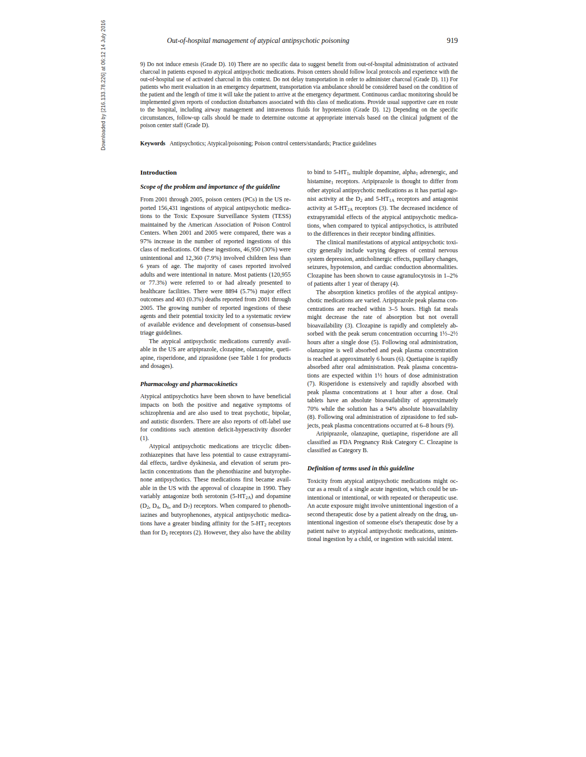Downloaded by [216.133.78.226] at 06:12 14 July 2016
Out-of-hospital management of atypical antipsychotic poisoning 919
9) Do not induce emesis (Grade D). 10) There are no specific data to suggest benefit from out-of-hospital administration of activated charcoal in patients exposed to atypical antipsychotic medications. Poison centers should follow local protocols and experience with the out-of-hospital use of activated charcoal in this context. Do not delay transportation in order to administer charcoal (Grade D). 11) For patients who merit evaluation in an emergency department, transportation via ambulance should be considered based on the condition of the patient and the length of time it will take the patient to arrive at the emergency department. Continuous cardiac monitoring should be implemented given reports of conduction disturbances associated with this class of medications. Provide usual supportive care en route to the hospital, including airway management and intravenous fluids for hypotension (Grade D). 12) Depending on the specific circumstances, follow-up calls should be made to determine outcome at appropriate intervals based on the clinical judgment of the poison center staff (Grade D).
Keywords Antipsychotics; Atypical/poisoning; Poison control centers/standards; Practice guidelines
Introduction
Scope of the problem and importance of the guideline
From 2001 through 2005, poison centers (PCs) in the US reported 156,431 ingestions of atypical antipsychotic medications to the Toxic Exposure Surveillance System (TESS) maintained by the American Association of Poison Control Centers. When 2001 and 2005 were compared, there was a 97% increase in the number of reported ingestions of this class of medications. Of these ingestions, 46,950 (30%) were unintentional and 12,360 (7.9%) involved children less than 6 years of age. The majority of cases reported involved adults and were intentional in nature. Most patients (120,955 or 77.3%) were referred to or had already presented to healthcare facilities. There were 8894 (5.7%) major effect outcomes and 403 (0.3%) deaths reported from 2001 through 2005. The growing number of reported ingestions of these agents and their potential toxicity led to a systematic review of available evidence and development of consensus-based triage guidelines.
The atypical antipsychotic medications currently available in the US are aripiprazole, clozapine, olanzapine, quetiapine, risperidone, and ziprasidone (see Table 1 for products and dosages).
Pharmacology and pharmacokinetics
Atypical antipsychotics have been shown to have beneficial impacts on both the positive and negative symptoms of schizophrenia and are also used to treat psychotic, bipolar, and autistic disorders. There are also reports of off-label use for conditions such attention deficit-hyperactivity disorder (1).
Atypical antipsychotic medications are tricyclic dibenzothiazepines that have less potential to cause extrapyramidal effects, tardive dyskinesia, and elevation of serum prolactin concentrations than the phenothiazine and butyrophenone antipsychotics. These medications first became available in the US with the approval of clozapine in 1990. They variably antagonize both serotonin (5-HT2A) and dopamine (D2, D4, D6, and D7) receptors. When compared to phenothiazines and butyrophenones, atypical antipsychotic medications have a greater binding affinity for the 5-HT2 receptors than for D2 receptors (2). However, they also have the ability to bind to 5-HT1, multiple dopamine, alpha1 adrenergic, and histamine1 receptors. Aripiprazole is thought to differ from other atypical antipsychotic medications as it has partial agonist activity at the D2 and 5-HT1A receptors and antagonist activity at 5-HT2A receptors (3). The decreased incidence of extrapyramidal effects of the atypical antipsychotic medications, when compared to typical antipsychotics, is attributed to the differences in their receptor binding affinities.
The clinical manifestations of atypical antipsychotic toxicity generally include varying degrees of central nervous system depression, anticholinergic effects, pupillary changes, seizures, hypotension, and cardiac conduction abnormalities. Clozapine has been shown to cause agranulocytosis in 1–2% of patients after 1 year of therapy (4).
The absorption kinetics profiles of the atypical antipsychotic medications are varied. Aripiprazole peak plasma concentrations are reached within 3–5 hours. High fat meals might decrease the rate of absorption but not overall bioavailability (3). Clozapine is rapidly and completely absorbed with the peak serum concentration occurring 1½–2½ hours after a single dose (5). Following oral administration, olanzapine is well absorbed and peak plasma concentration is reached at approximately 6 hours (6). Quetiapine is rapidly absorbed after oral administration. Peak plasma concentrations are expected within 1½ hours of dose administration (7). Risperidone is extensively and rapidly absorbed with peak plasma concentrations at 1 hour after a dose. Oral tablets have an absolute bioavailability of approximately 70% while the solution has a 94% absolute bioavailability (8). Following oral administration of ziprasidone to fed subjects, peak plasma concentrations occurred at 6–8 hours (9).
Aripiprazole, olanzapine, quetiapine, risperidone are all classified as FDA Pregnancy Risk Category C. Clozapine is classified as Category B.
Definition of terms used in this guideline
Toxicity from atypical antipsychotic medications might occur as a result of a single acute ingestion, which could be unintentional or intentional, or with repeated or therapeutic use. An acute exposure might involve unintentional ingestion of a second therapeutic dose by a patient already on the drug, unintentional ingestion of someone else's therapeutic dose by a patient naïve to atypical antipsychotic medications, unintentional ingestion by a child, or ingestion with suicidal intent.